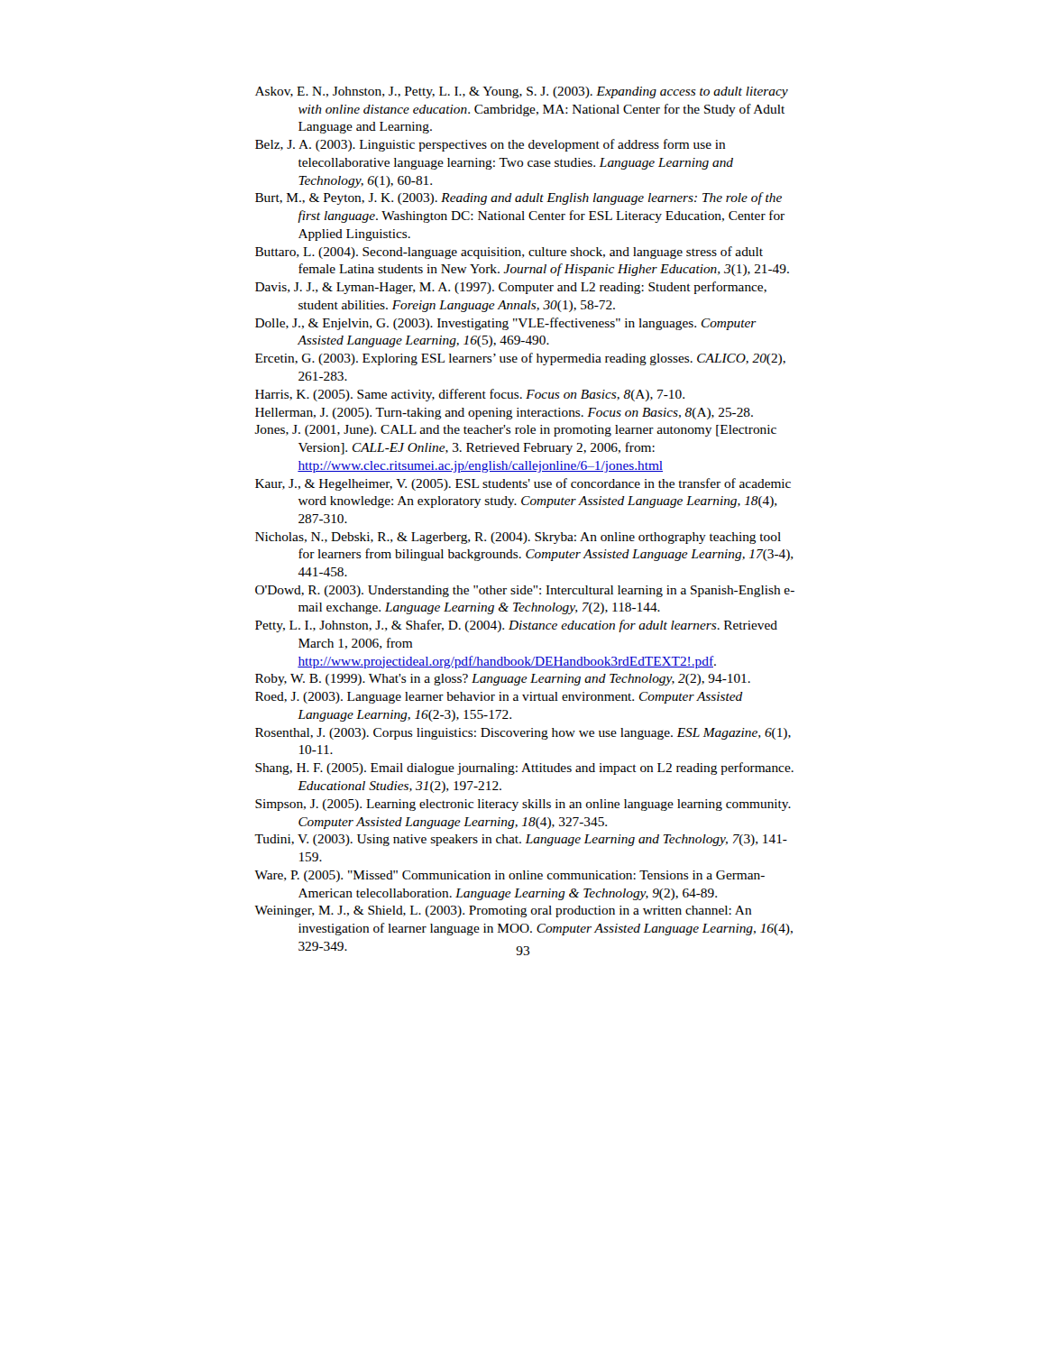Askov, E. N., Johnston, J., Petty, L. I., & Young, S. J. (2003). Expanding access to adult literacy with online distance education. Cambridge, MA: National Center for the Study of Adult Language and Learning.
Belz, J. A. (2003). Linguistic perspectives on the development of address form use in telecollaborative language learning: Two case studies. Language Learning and Technology, 6(1), 60-81.
Burt, M., & Peyton, J. K. (2003). Reading and adult English language learners: The role of the first language. Washington DC: National Center for ESL Literacy Education, Center for Applied Linguistics.
Buttaro, L. (2004). Second-language acquisition, culture shock, and language stress of adult female Latina students in New York. Journal of Hispanic Higher Education, 3(1), 21-49.
Davis, J. J., & Lyman-Hager, M. A. (1997). Computer and L2 reading: Student performance, student abilities. Foreign Language Annals, 30(1), 58-72.
Dolle, J., & Enjelvin, G. (2003). Investigating "VLE-ffectiveness" in languages. Computer Assisted Language Learning, 16(5), 469-490.
Ercetin, G. (2003). Exploring ESL learners’ use of hypermedia reading glosses. CALICO, 20(2), 261-283.
Harris, K. (2005). Same activity, different focus. Focus on Basics, 8(A), 7-10.
Hellerman, J. (2005). Turn-taking and opening interactions. Focus on Basics, 8(A), 25-28.
Jones, J. (2001, June). CALL and the teacher's role in promoting learner autonomy [Electronic Version]. CALL-EJ Online, 3. Retrieved February 2, 2006, from: http://www.clec.ritsumei.ac.jp/english/callejonline/6–1/jones.html
Kaur, J., & Hegelheimer, V. (2005). ESL students' use of concordance in the transfer of academic word knowledge: An exploratory study. Computer Assisted Language Learning, 18(4), 287-310.
Nicholas, N., Debski, R., & Lagerberg, R. (2004). Skryba: An online orthography teaching tool for learners from bilingual backgrounds. Computer Assisted Language Learning, 17(3-4), 441-458.
O'Dowd, R. (2003). Understanding the "other side": Intercultural learning in a Spanish-English e-mail exchange. Language Learning & Technology, 7(2), 118-144.
Petty, L. I., Johnston, J., & Shafer, D. (2004). Distance education for adult learners. Retrieved March 1, 2006, from http://www.projectideal.org/pdf/handbook/DEHandbook3rdEdTEXT2!.pdf.
Roby, W. B. (1999). What's in a gloss? Language Learning and Technology, 2(2), 94-101.
Roed, J. (2003). Language learner behavior in a virtual environment. Computer Assisted Language Learning, 16(2-3), 155-172.
Rosenthal, J. (2003). Corpus linguistics: Discovering how we use language. ESL Magazine, 6(1), 10-11.
Shang, H. F. (2005). Email dialogue journaling: Attitudes and impact on L2 reading performance. Educational Studies, 31(2), 197-212.
Simpson, J. (2005). Learning electronic literacy skills in an online language learning community. Computer Assisted Language Learning, 18(4), 327-345.
Tudini, V. (2003). Using native speakers in chat. Language Learning and Technology, 7(3), 141-159.
Ware, P. (2005). "Missed" Communication in online communication: Tensions in a German-American telecollaboration. Language Learning & Technology, 9(2), 64-89.
Weininger, M. J., & Shield, L. (2003). Promoting oral production in a written channel: An investigation of learner language in MOO. Computer Assisted Language Learning, 16(4), 329-349.
93